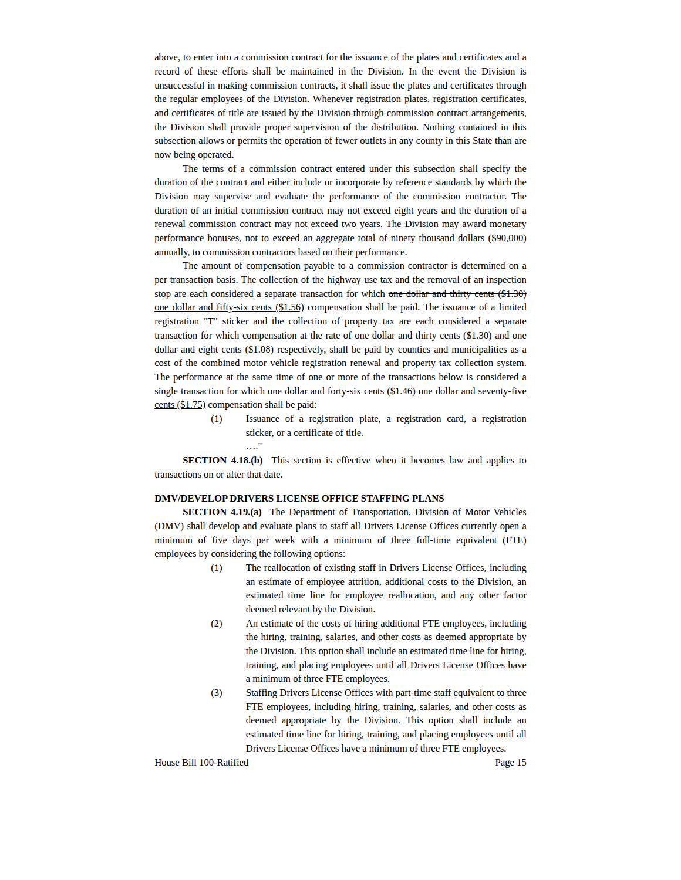above, to enter into a commission contract for the issuance of the plates and certificates and a record of these efforts shall be maintained in the Division. In the event the Division is unsuccessful in making commission contracts, it shall issue the plates and certificates through the regular employees of the Division. Whenever registration plates, registration certificates, and certificates of title are issued by the Division through commission contract arrangements, the Division shall provide proper supervision of the distribution. Nothing contained in this subsection allows or permits the operation of fewer outlets in any county in this State than are now being operated.
The terms of a commission contract entered under this subsection shall specify the duration of the contract and either include or incorporate by reference standards by which the Division may supervise and evaluate the performance of the commission contractor. The duration of an initial commission contract may not exceed eight years and the duration of a renewal commission contract may not exceed two years. The Division may award monetary performance bonuses, not to exceed an aggregate total of ninety thousand dollars ($90,000) annually, to commission contractors based on their performance.
The amount of compensation payable to a commission contractor is determined on a per transaction basis. The collection of the highway use tax and the removal of an inspection stop are each considered a separate transaction for which one dollar and thirty cents ($1.30) one dollar and fifty-six cents ($1.56) compensation shall be paid. The issuance of a limited registration "T" sticker and the collection of property tax are each considered a separate transaction for which compensation at the rate of one dollar and thirty cents ($1.30) and one dollar and eight cents ($1.08) respectively, shall be paid by counties and municipalities as a cost of the combined motor vehicle registration renewal and property tax collection system. The performance at the same time of one or more of the transactions below is considered a single transaction for which one dollar and forty-six cents ($1.46) one dollar and seventy-five cents ($1.75) compensation shall be paid:
(1) Issuance of a registration plate, a registration card, a registration sticker, or a certificate of title.
…."
SECTION 4.18.(b) This section is effective when it becomes law and applies to transactions on or after that date.
DMV/DEVELOP DRIVERS LICENSE OFFICE STAFFING PLANS
SECTION 4.19.(a) The Department of Transportation, Division of Motor Vehicles (DMV) shall develop and evaluate plans to staff all Drivers License Offices currently open a minimum of five days per week with a minimum of three full-time equivalent (FTE) employees by considering the following options:
(1) The reallocation of existing staff in Drivers License Offices, including an estimate of employee attrition, additional costs to the Division, an estimated time line for employee reallocation, and any other factor deemed relevant by the Division.
(2) An estimate of the costs of hiring additional FTE employees, including the hiring, training, salaries, and other costs as deemed appropriate by the Division. This option shall include an estimated time line for hiring, training, and placing employees until all Drivers License Offices have a minimum of three FTE employees.
(3) Staffing Drivers License Offices with part-time staff equivalent to three FTE employees, including hiring, training, salaries, and other costs as deemed appropriate by the Division. This option shall include an estimated time line for hiring, training, and placing employees until all Drivers License Offices have a minimum of three FTE employees.
House Bill 100-Ratified Page 15